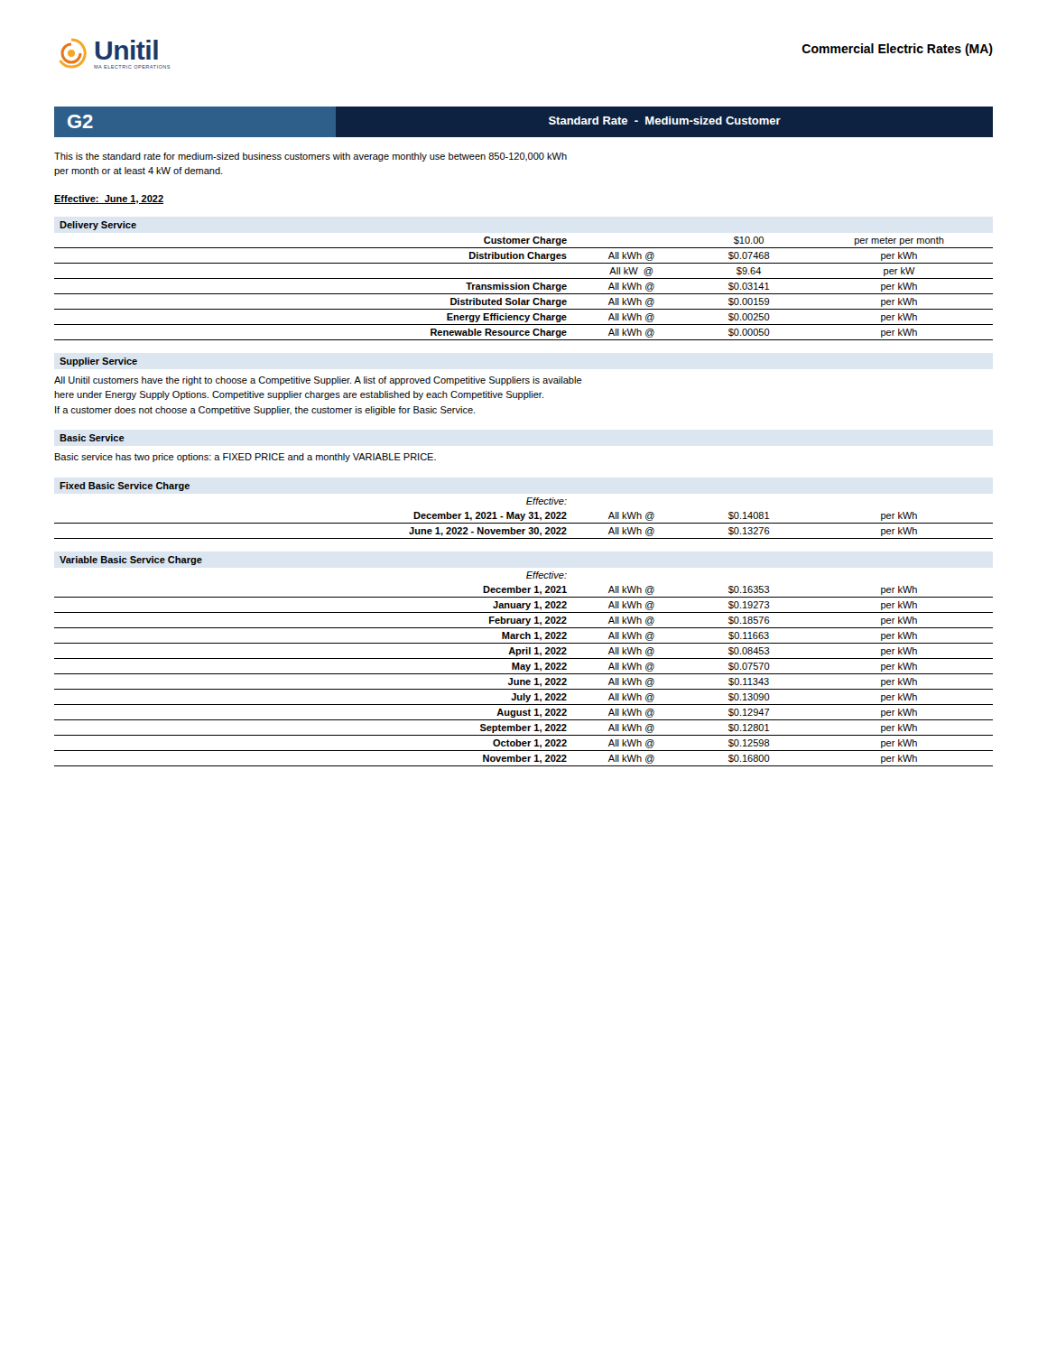Unitil
MA ELECTRIC OPERATIONS
Commercial Electric Rates (MA)
G2
Standard Rate - Medium-sized Customer
This is the standard rate for medium-sized business customers with average monthly use between 850-120,000 kWh
per month or at least 4 kW of demand.
Effective: June 1, 2022
Delivery Service
| Customer Charge | | $10.00 | per meter per month |
| Distribution Charges | All kWh @ | $0.07468 | per kWh |
| | All kW @ | $9.64 | per kW |
| Transmission Charge | All kWh @ | $0.03141 | per kWh |
| Distributed Solar Charge | All kWh @ | $0.00159 | per kWh |
| Energy Efficiency Charge | All kWh @ | $0.00250 | per kWh |
| Renewable Resource Charge | All kWh @ | $0.00050 | per kWh |
Supplier Service
All Unitil customers have the right to choose a Competitive Supplier. A list of approved Competitive Suppliers is available
here under Energy Supply Options. Competitive supplier charges are established by each Competitive Supplier.
If a customer does not choose a Competitive Supplier, the customer is eligible for Basic Service.
Basic Service
Basic service has two price options: a FIXED PRICE and a monthly VARIABLE PRICE.
Fixed Basic Service Charge
| Effective: | | | |
| December 1, 2021 - May 31, 2022 | All kWh @ | $0.14081 | per kWh |
| June 1, 2022 - November 30, 2022 | All kWh @ | $0.13276 | per kWh |
Variable Basic Service Charge
| Effective: | | | |
| December 1, 2021 | All kWh @ | $0.16353 | per kWh |
| January 1, 2022 | All kWh @ | $0.19273 | per kWh |
| February 1, 2022 | All kWh @ | $0.18576 | per kWh |
| March 1, 2022 | All kWh @ | $0.11663 | per kWh |
| April 1, 2022 | All kWh @ | $0.08453 | per kWh |
| May 1, 2022 | All kWh @ | $0.07570 | per kWh |
| June 1, 2022 | All kWh @ | $0.11343 | per kWh |
| July 1, 2022 | All kWh @ | $0.13090 | per kWh |
| August 1, 2022 | All kWh @ | $0.12947 | per kWh |
| September 1, 2022 | All kWh @ | $0.12801 | per kWh |
| October 1, 2022 | All kWh @ | $0.12598 | per kWh |
| November 1, 2022 | All kWh @ | $0.16800 | per kWh |